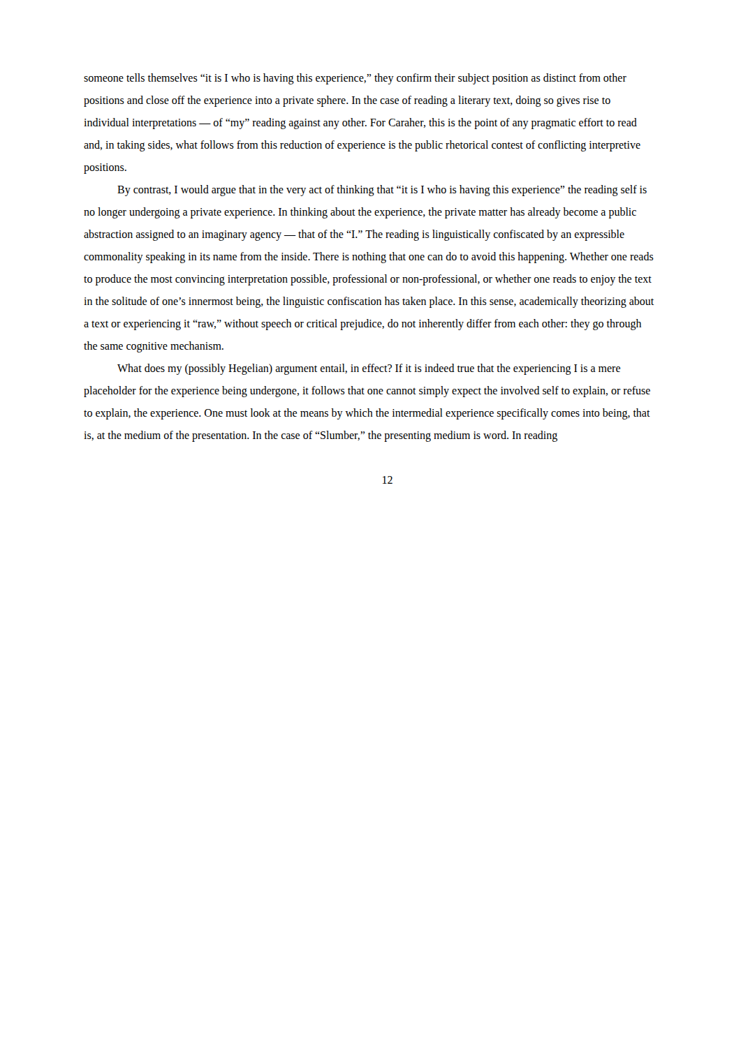someone tells themselves “it is I who is having this experience,” they confirm their subject position as distinct from other positions and close off the experience into a private sphere. In the case of reading a literary text, doing so gives rise to individual interpretations — of “my” reading against any other. For Caraher, this is the point of any pragmatic effort to read and, in taking sides, what follows from this reduction of experience is the public rhetorical contest of conflicting interpretive positions.
By contrast, I would argue that in the very act of thinking that “it is I who is having this experience” the reading self is no longer undergoing a private experience. In thinking about the experience, the private matter has already become a public abstraction assigned to an imaginary agency — that of the “I.” The reading is linguistically confiscated by an expressible commonality speaking in its name from the inside. There is nothing that one can do to avoid this happening. Whether one reads to produce the most convincing interpretation possible, professional or non-professional, or whether one reads to enjoy the text in the solitude of one’s innermost being, the linguistic confiscation has taken place. In this sense, academically theorizing about a text or experiencing it “raw,” without speech or critical prejudice, do not inherently differ from each other: they go through the same cognitive mechanism.
What does my (possibly Hegelian) argument entail, in effect? If it is indeed true that the experiencing I is a mere placeholder for the experience being undergone, it follows that one cannot simply expect the involved self to explain, or refuse to explain, the experience. One must look at the means by which the intermedial experience specifically comes into being, that is, at the medium of the presentation. In the case of “Slumber,” the presenting medium is word. In reading
12